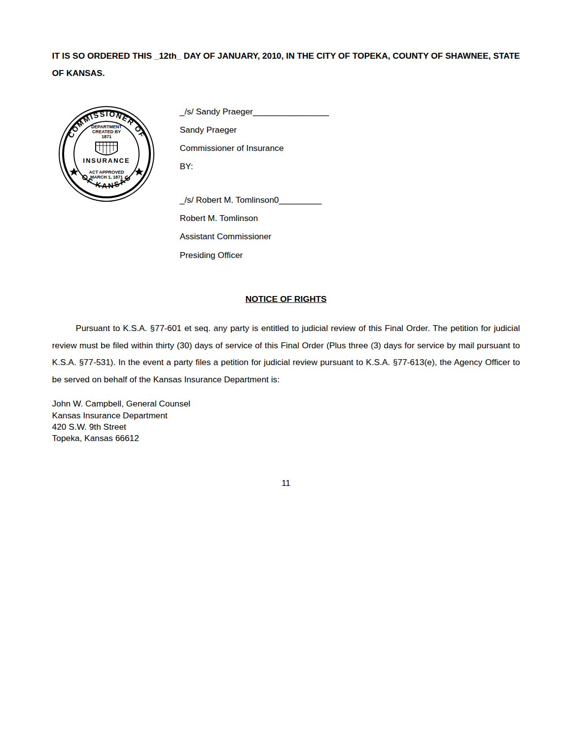IT IS SO ORDERED THIS _12th_ DAY OF JANUARY, 2010, IN THE CITY OF TOPEKA, COUNTY OF SHAWNEE, STATE OF KANSAS.
COMMISSIONER OF OF KANSAS INSURANCE DEPARTMENT CREATED BY 1871 ACT APPROVED MARCH 1, 1871
_/s/ Sandy Praeger________________
Sandy Praeger
Commissioner of Insurance
BY:
_/s/ Robert M. Tomlinson0_________
Robert M. Tomlinson
Assistant Commissioner
Presiding Officer
NOTICE OF RIGHTS
Pursuant to K.S.A. §77-601 et seq. any party is entitled to judicial review of this Final Order. The petition for judicial review must be filed within thirty (30) days of service of this Final Order (Plus three (3) days for service by mail pursuant to K.S.A. §77-531). In the event a party files a petition for judicial review pursuant to K.S.A. §77-613(e), the Agency Officer to be served on behalf of the Kansas Insurance Department is:
John W. Campbell, General Counsel
Kansas Insurance Department
420 S.W. 9th Street
Topeka, Kansas 66612
11